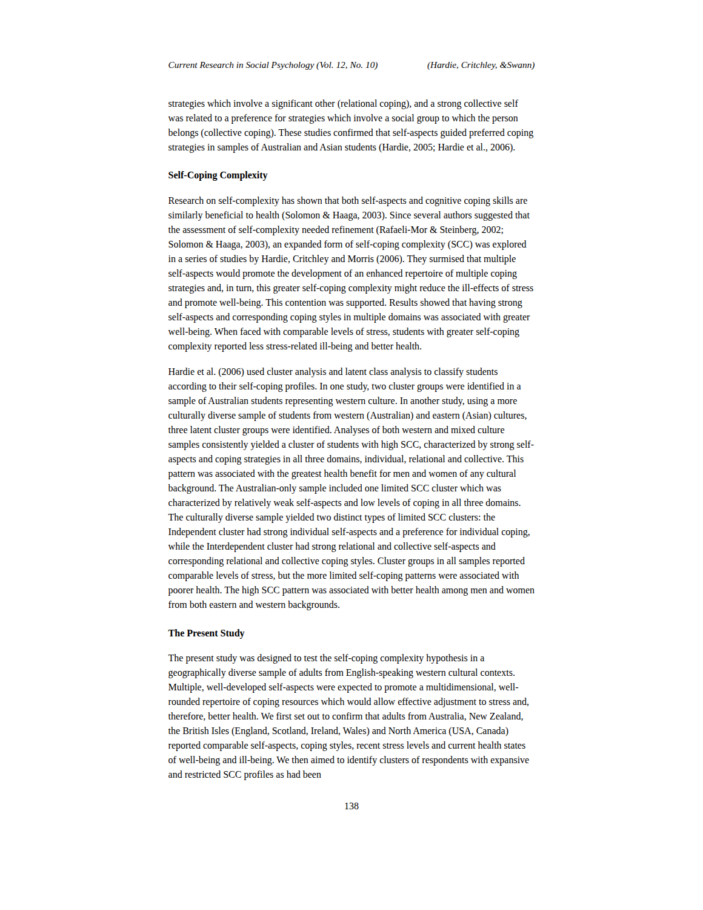Current Research in Social Psychology (Vol. 12, No. 10) (Hardie, Critchley, &Swann)
strategies which involve a significant other (relational coping), and a strong collective self was related to a preference for strategies which involve a social group to which the person belongs (collective coping). These studies confirmed that self-aspects guided preferred coping strategies in samples of Australian and Asian students (Hardie, 2005; Hardie et al., 2006).
Self-Coping Complexity
Research on self-complexity has shown that both self-aspects and cognitive coping skills are similarly beneficial to health (Solomon & Haaga, 2003). Since several authors suggested that the assessment of self-complexity needed refinement (Rafaeli-Mor & Steinberg, 2002; Solomon & Haaga, 2003), an expanded form of self-coping complexity (SCC) was explored in a series of studies by Hardie, Critchley and Morris (2006). They surmised that multiple self-aspects would promote the development of an enhanced repertoire of multiple coping strategies and, in turn, this greater self-coping complexity might reduce the ill-effects of stress and promote well-being. This contention was supported. Results showed that having strong self-aspects and corresponding coping styles in multiple domains was associated with greater well-being. When faced with comparable levels of stress, students with greater self-coping complexity reported less stress-related ill-being and better health.
Hardie et al. (2006) used cluster analysis and latent class analysis to classify students according to their self-coping profiles. In one study, two cluster groups were identified in a sample of Australian students representing western culture. In another study, using a more culturally diverse sample of students from western (Australian) and eastern (Asian) cultures, three latent cluster groups were identified. Analyses of both western and mixed culture samples consistently yielded a cluster of students with high SCC, characterized by strong self-aspects and coping strategies in all three domains, individual, relational and collective. This pattern was associated with the greatest health benefit for men and women of any cultural background. The Australian-only sample included one limited SCC cluster which was characterized by relatively weak self-aspects and low levels of coping in all three domains. The culturally diverse sample yielded two distinct types of limited SCC clusters: the Independent cluster had strong individual self-aspects and a preference for individual coping, while the Interdependent cluster had strong relational and collective self-aspects and corresponding relational and collective coping styles. Cluster groups in all samples reported comparable levels of stress, but the more limited self-coping patterns were associated with poorer health. The high SCC pattern was associated with better health among men and women from both eastern and western backgrounds.
The Present Study
The present study was designed to test the self-coping complexity hypothesis in a geographically diverse sample of adults from English-speaking western cultural contexts. Multiple, well-developed self-aspects were expected to promote a multidimensional, well-rounded repertoire of coping resources which would allow effective adjustment to stress and, therefore, better health. We first set out to confirm that adults from Australia, New Zealand, the British Isles (England, Scotland, Ireland, Wales) and North America (USA, Canada) reported comparable self-aspects, coping styles, recent stress levels and current health states of well-being and ill-being. We then aimed to identify clusters of respondents with expansive and restricted SCC profiles as had been
138